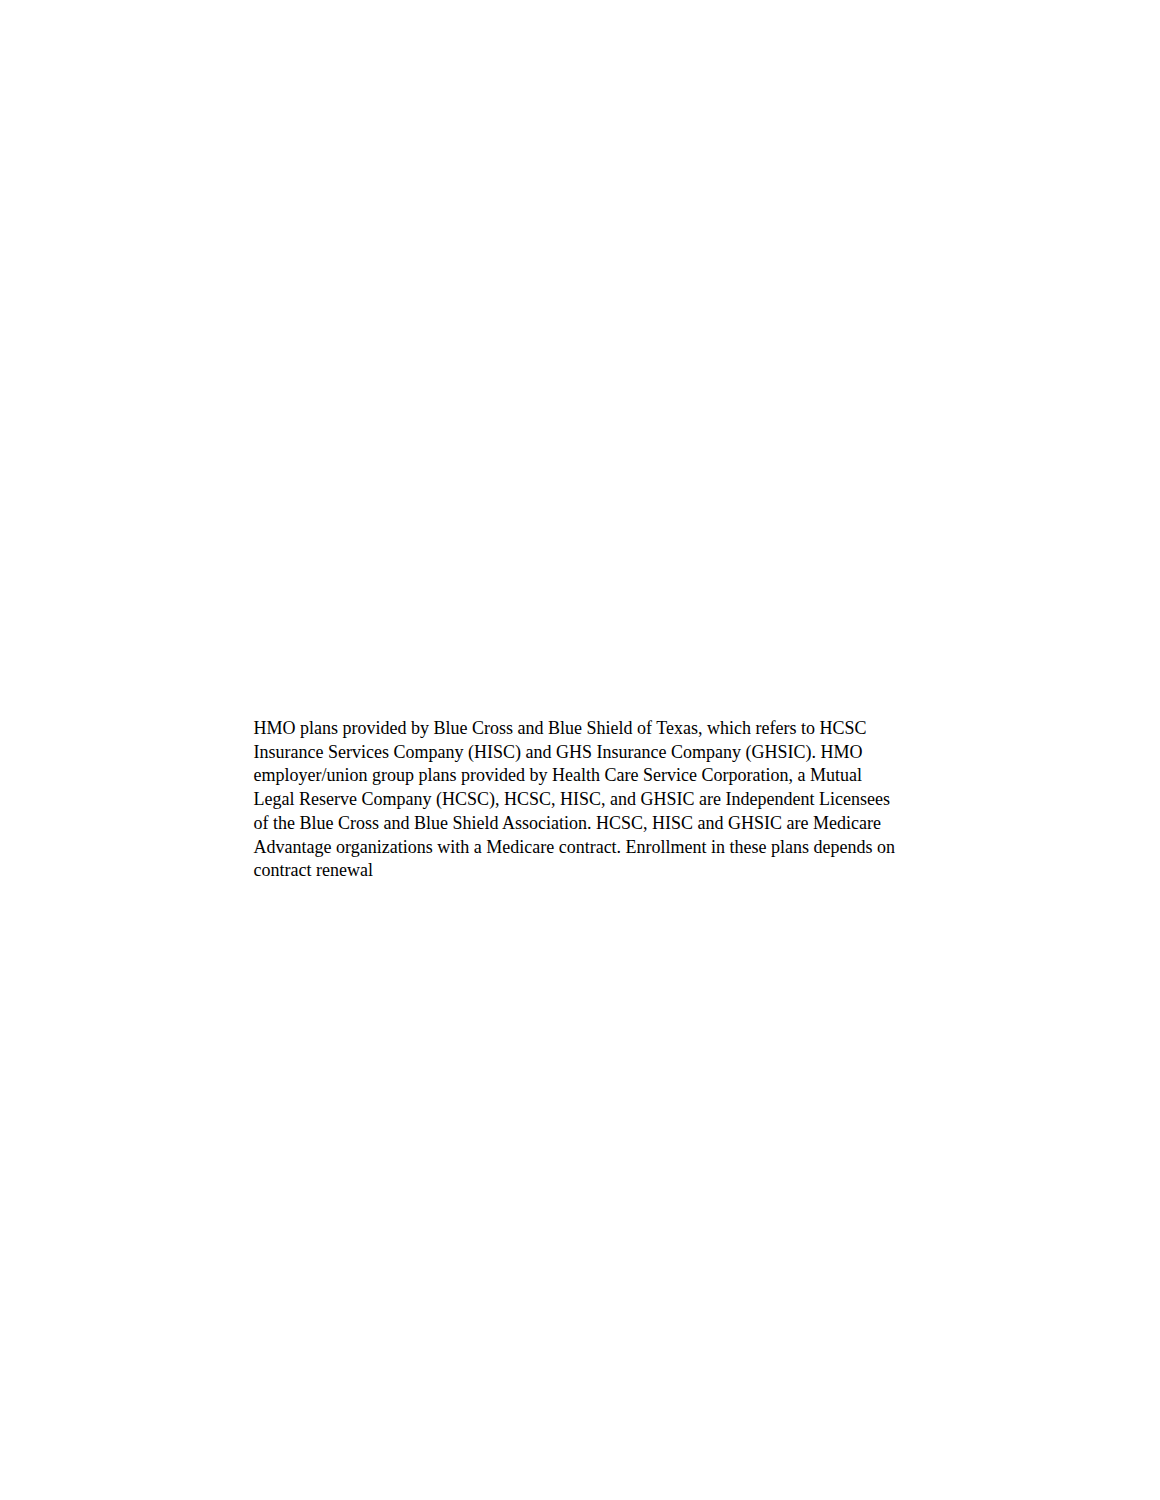HMO plans provided by Blue Cross and Blue Shield of Texas, which refers to HCSC Insurance Services Company (HISC) and GHS Insurance Company (GHSIC). HMO employer/union group plans provided by Health Care Service Corporation, a Mutual Legal Reserve Company (HCSC), HCSC, HISC, and GHSIC are Independent Licensees of the Blue Cross and Blue Shield Association. HCSC, HISC and GHSIC are Medicare Advantage organizations with a Medicare contract. Enrollment in these plans depends on contract renewal